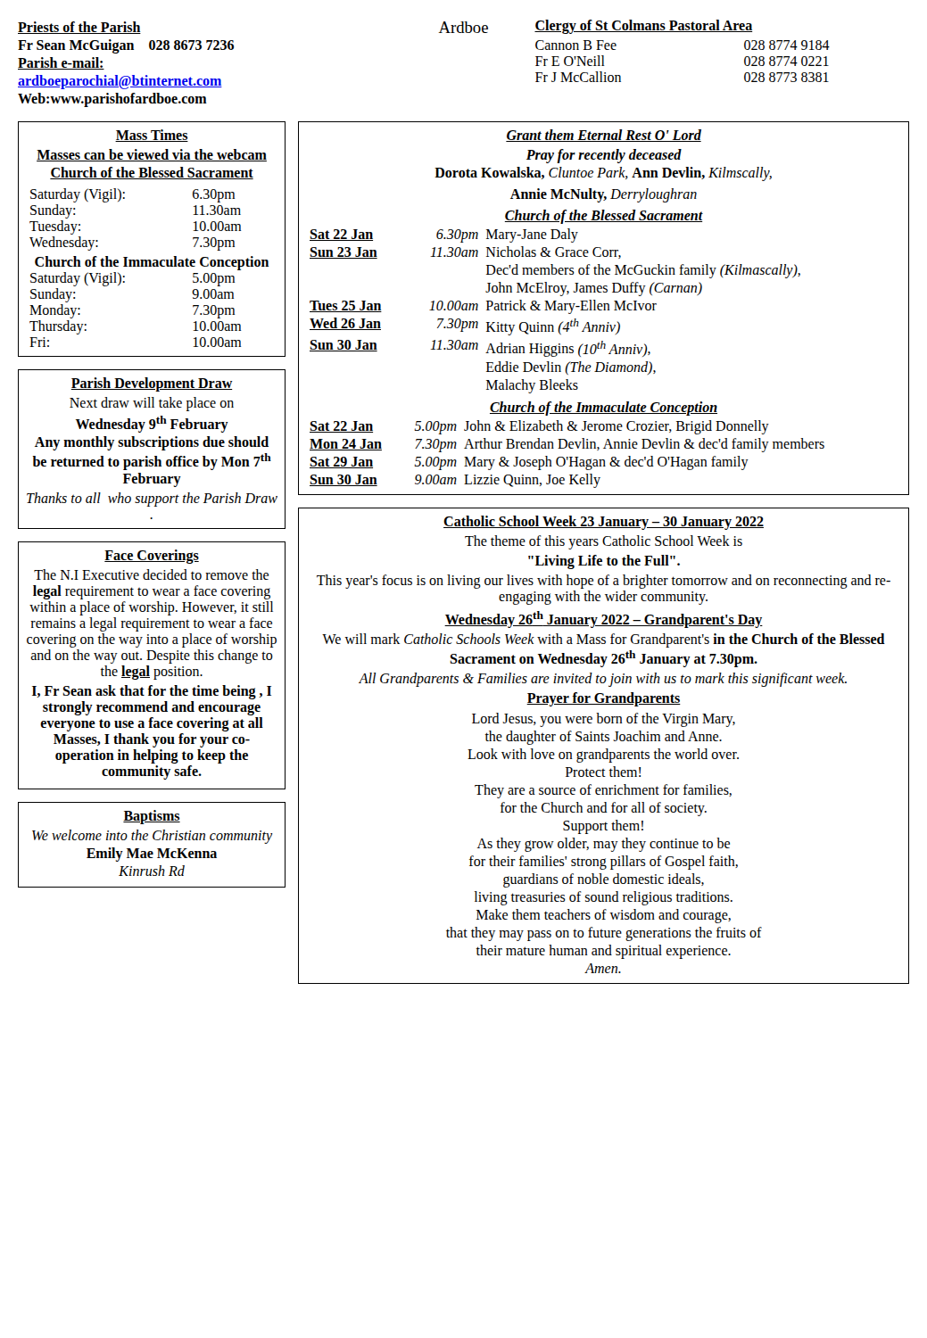Priests of the Parish
Fr Sean McGuigan 028 8673 7236
Parish e-mail:
ardboeparochial@btinternet.com
Web:www.parishofardboe.com
Ardboe
Clergy of St Colmans Pastoral Area
Cannon B Fee 028 8774 9184
Fr E O'Neill 028 8774 0221
Fr J McCallion 028 8773 8381
Mass Times
Masses can be viewed via the webcam
Church of the Blessed Sacrament
| Saturday (Vigil): | 6.30pm |
| Sunday: | 11.30am |
| Tuesday: | 10.00am |
| Wednesday: | 7.30pm |
Church of the Immaculate Conception
| Saturday (Vigil): | 5.00pm |
| Sunday: | 9.00am |
| Monday: | 7.30pm |
| Thursday: | 10.00am |
| Fri: | 10.00am |
Parish Development Draw
Next draw will take place on
Wednesday 9th February
Any monthly subscriptions due should be returned to parish office by Mon 7th February
Thanks to all who support the Parish Draw .
Face Coverings
The N.I Executive decided to remove the legal requirement to wear a face covering within a place of worship. However, it still remains a legal requirement to wear a face covering on the way into a place of worship and on the way out. Despite this change to the legal position.
I, Fr Sean ask that for the time being , I strongly recommend and encourage everyone to use a face covering at all Masses, I thank you for your co-operation in helping to keep the community safe.
Baptisms
We welcome into the Christian community
Emily Mae McKenna
Kinrush Rd
Grant them Eternal Rest O' Lord
Pray for recently deceased
Dorota Kowalska, Cluntoe Park, Ann Devlin, Kilmscally,
Annie McNulty, Derryloughran
Church of the Blessed Sacrament
| Sat 22 Jan | 6.30pm | Mary-Jane Daly |
| Sun 23 Jan | 11.30am | Nicholas & Grace Corr, |
| | | Dec'd members of the McGuckin family (Kilmascally) , |
| | | John McElroy, James Duffy (Carnan) |
| Tues 25 Jan | 10.00am | Patrick & Mary-Ellen McIvor |
| Wed 26 Jan | 7.30pm | Kitty Quinn (4 th Anniv) |
| Sun 30 Jan | 11.30am | Adrian Higgins (10 th Anniv) , |
| | | Eddie Devlin (The Diamond) , |
| | | Malachy Bleeks |
Church of the Immaculate Conception
| Sat 22 Jan | 5.00pm | John & Elizabeth & Jerome Crozier, Brigid Donnelly |
| Mon 24 Jan | 7.30pm | Arthur Brendan Devlin, Annie Devlin & dec'd family members |
| Sat 29 Jan | 5.00pm | Mary & Joseph O'Hagan & dec'd O'Hagan family |
| Sun 30 Jan | 9.00am | Lizzie Quinn, Joe Kelly |
Catholic School Week 23 January – 30 January 2022
The theme of this years Catholic School Week is
"Living Life to the Full".
This year's focus is on living our lives with hope of a brighter tomorrow and on reconnecting and re-engaging with the wider community.
Wednesday 26th January 2022 – Grandparent's Day
We will mark Catholic Schools Week with a Mass for Grandparent's in the Church of the Blessed Sacrament on Wednesday 26th January at 7.30pm.
All Grandparents & Families are invited to join with us to mark this significant week.
Prayer for Grandparents
Lord Jesus, you were born of the Virgin Mary,
the daughter of Saints Joachim and Anne.
Look with love on grandparents the world over.
Protect them!
They are a source of enrichment for families,
for the Church and for all of society.
Support them!
As they grow older, may they continue to be
for their families' strong pillars of Gospel faith,
guardians of noble domestic ideals,
living treasuries of sound religious traditions.
Make them teachers of wisdom and courage,
that they may pass on to future generations the fruits of
their mature human and spiritual experience.
Amen.